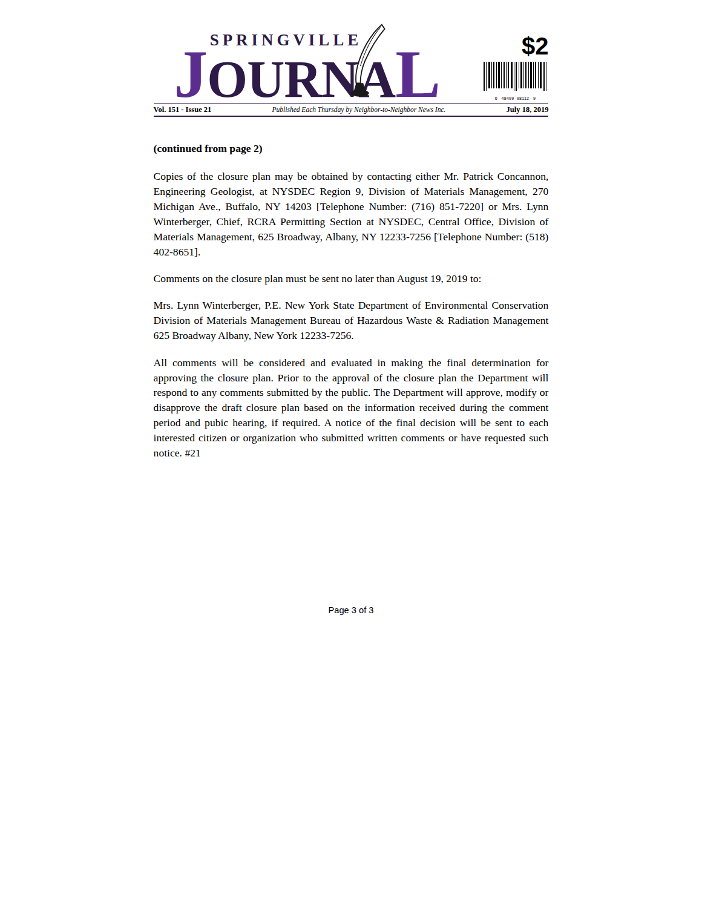SPRINGVILLE
JOURNAL
$2
6 48499 98112 9
Vol. 151 - Issue 21 Published Each Thursday by Neighbor-to-Neighbor News Inc. July 18, 2019
(continued from page 2)
Copies of the closure plan may be obtained by contacting either Mr. Patrick Concannon, Engineering Geologist, at NYSDEC Region 9, Division of Materials Management, 270 Michigan Ave., Buffalo, NY 14203 [Telephone Number: (716) 851-7220] or Mrs. Lynn Winterberger, Chief, RCRA Permitting Section at NYSDEC, Central Office, Division of Materials Management, 625 Broadway, Albany, NY 12233-7256 [Telephone Number: (518) 402-8651].
Comments on the closure plan must be sent no later than August 19, 2019 to:
Mrs. Lynn Winterberger, P.E. New York State Department of Environmental Conservation Division of Materials Management Bureau of Hazardous Waste & Radiation Management 625 Broadway Albany, New York 12233-7256.
All comments will be considered and evaluated in making the final determination for approving the closure plan. Prior to the approval of the closure plan the Department will respond to any comments submitted by the public. The Department will approve, modify or disapprove the draft closure plan based on the information received during the comment period and pubic hearing, if required. A notice of the final decision will be sent to each interested citizen or organization who submitted written comments or have requested such notice. #21
Page 3 of 3